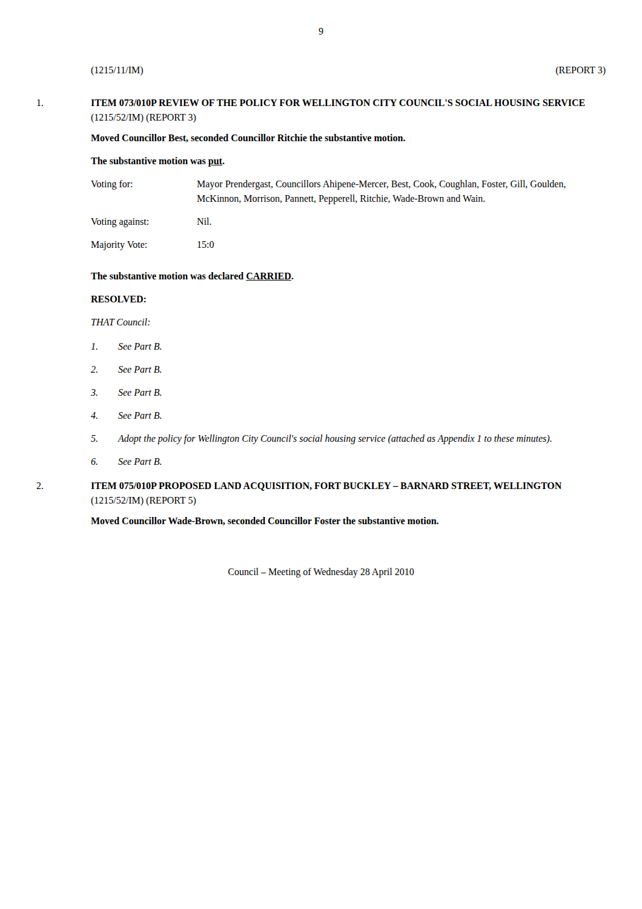9
(1215/11/IM) (REPORT 3)
1.
Item 073/010P Review of the Policy for Wellington City Council's Social Housing Service
(1215/52/IM) (REPORT 3)
Moved Councillor Best, seconded Councillor Ritchie the substantive motion.
The substantive motion was put.
| Voting for: | Mayor Prendergast, Councillors Ahipene-Mercer, Best, Cook, Coughlan, Foster, Gill, Goulden, McKinnon, Morrison, Pannett, Pepperell, Ritchie, Wade-Brown and Wain. |
| Voting against: | Nil. |
| Majority Vote: | 15:0 |
The substantive motion was declared CARRIED.
RESOLVED:
THAT Council:
1. See Part B.
2. See Part B.
3. See Part B.
4. See Part B.
5. Adopt the policy for Wellington City Council's social housing service (attached as Appendix 1 to these minutes).
6. See Part B.
2.
Item 075/010P Proposed Land Acquisition, Fort Buckley – Barnard Street, Wellington
(1215/52/IM) (REPORT 5)
Moved Councillor Wade-Brown, seconded Councillor Foster the substantive motion.
Council – Meeting of Wednesday 28 April 2010